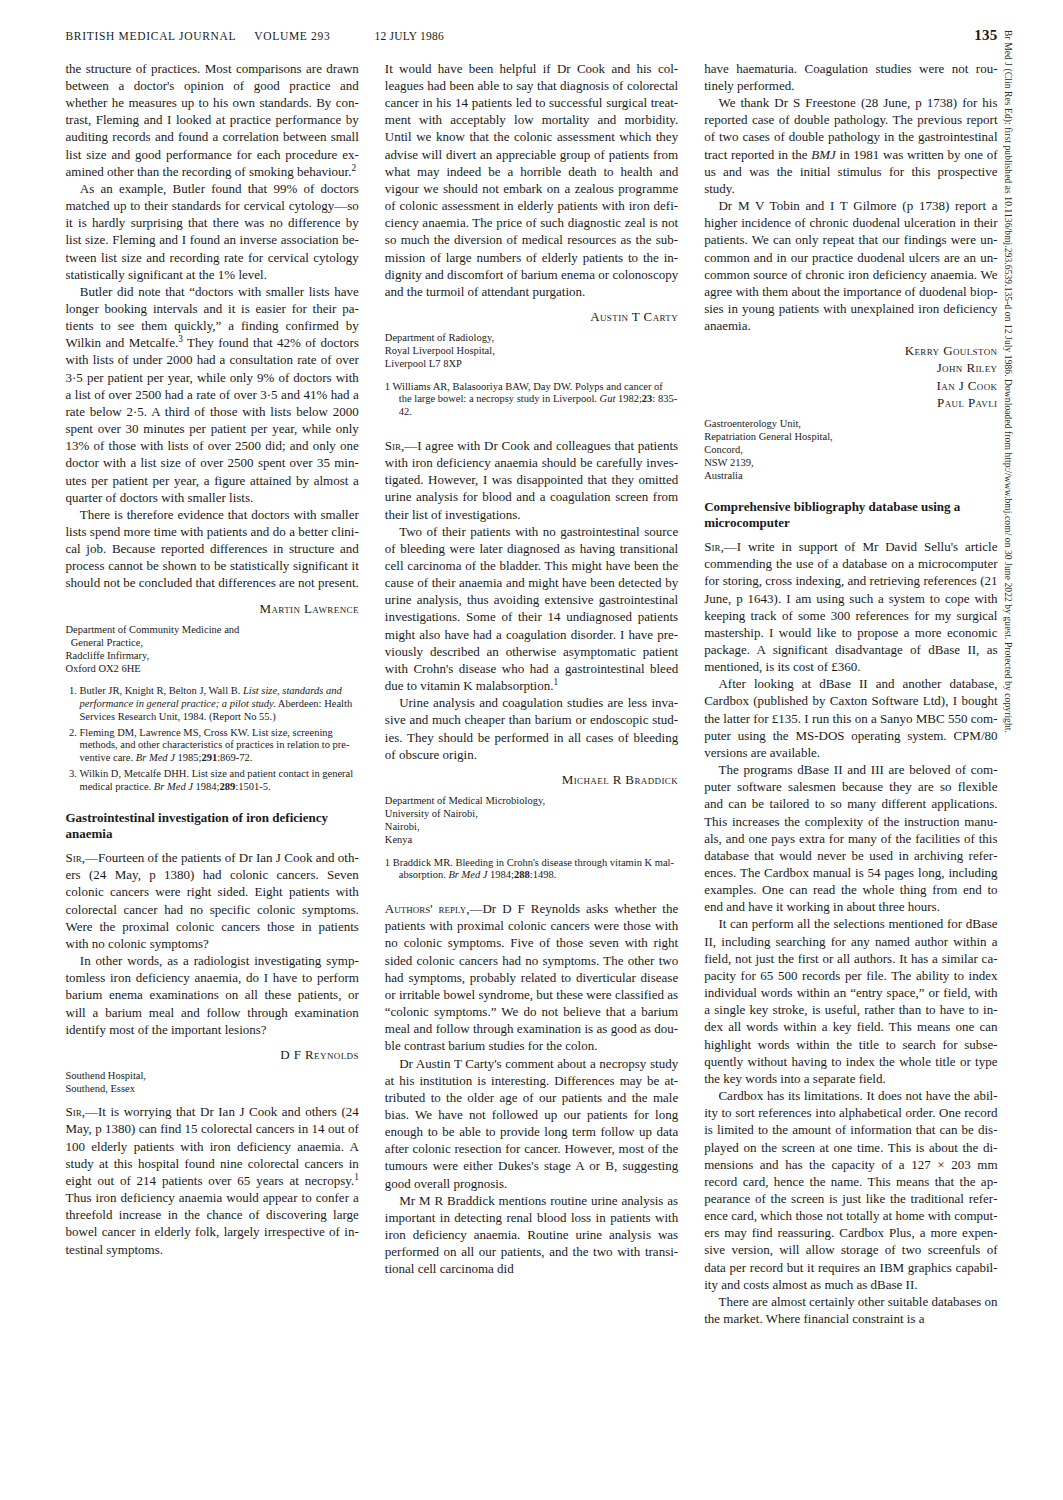British Medical Journal Volume 293 12 JULY 1986 135
the structure of practices. Most comparisons are drawn between a doctor's opinion of good practice and whether he measures up to his own standards. By contrast, Fleming and I looked at practice performance by auditing records and found a correlation between small list size and good performance for each procedure examined other than the recording of smoking behaviour.2
As an example, Butler found that 99% of doctors matched up to their standards for cervical cytology—so it is hardly surprising that there was no difference by list size. Fleming and I found an inverse association between list size and recording rate for cervical cytology statistically significant at the 1% level.
Butler did note that “doctors with smaller lists have longer booking intervals and it is easier for their patients to see them quickly,” a finding confirmed by Wilkin and Metcalfe.3 They found that 42% of doctors with lists of under 2000 had a consultation rate of over 3·5 per patient per year, while only 9% of doctors with a list of over 2500 had a rate of over 3·5 and 41% had a rate below 2·5. A third of those with lists below 2000 spent over 30 minutes per patient per year, while only 13% of those with lists of over 2500 did; and only one doctor with a list size of over 2500 spent over 35 minutes per patient per year, a figure attained by almost a quarter of doctors with smaller lists.
There is therefore evidence that doctors with smaller lists spend more time with patients and do a better clinical job. Because reported differences in structure and process cannot be shown to be statistically significant it should not be concluded that differences are not present.
Martin Lawrence
Department of Community Medicine and
General Practice,
Radcliffe Infirmary,
Oxford OX2 6HE
Butler JR, Knight R, Belton J, Wall B. List size, standards and performance in general practice; a pilot study. Aberdeen: Health Services Research Unit, 1984. (Report No 55.)
Fleming DM, Lawrence MS, Cross KW. List size, screening methods, and other characteristics of practices in relation to preventive care. Br Med J 1985;291:869-72.
Wilkin D, Metcalfe DHH. List size and patient contact in general medical practice. Br Med J 1984;289:1501-5.
Gastrointestinal investigation of iron deficiency anaemia
Sir,—Fourteen of the patients of Dr Ian J Cook and others (24 May, p 1380) had colonic cancers. Seven colonic cancers were right sided. Eight patients with colorectal cancer had no specific colonic symptoms. Were the proximal colonic cancers those in patients with no colonic symptoms?
In other words, as a radiologist investigating symptomless iron deficiency anaemia, do I have to perform barium enema examinations on all these patients, or will a barium meal and follow through examination identify most of the important lesions?
D F Reynolds
Southend Hospital,
Southend, Essex
Sir,—It is worrying that Dr Ian J Cook and others (24 May, p 1380) can find 15 colorectal cancers in 14 out of 100 elderly patients with iron deficiency anaemia. A study at this hospital found nine colorectal cancers in eight out of 214 patients over 65 years at necropsy.1 Thus iron deficiency anaemia would appear to confer a threefold increase in the chance of discovering large bowel cancer in elderly folk, largely irrespective of intestinal symptoms.
It would have been helpful if Dr Cook and his colleagues had been able to say that diagnosis of colorectal cancer in his 14 patients led to successful surgical treatment with acceptably low mortality and morbidity. Until we know that the colonic assessment which they advise will divert an appreciable group of patients from what may indeed be a horrible death to health and vigour we should not embark on a zealous programme of colonic assessment in elderly patients with iron deficiency anaemia. The price of such diagnostic zeal is not so much the diversion of medical resources as the submission of large numbers of elderly patients to the indignity and discomfort of barium enema or colonoscopy and the turmoil of attendant purgation.
Austin T Carty
Department of Radiology,
Royal Liverpool Hospital,
Liverpool L7 8XP
1 Williams AR, Balasooriya BAW, Day DW. Polyps and cancer of the large bowel: a necropsy study in Liverpool. Gut 1982;23: 835-42.
Sir,—I agree with Dr Cook and colleagues that patients with iron deficiency anaemia should be carefully investigated. However, I was disappointed that they omitted urine analysis for blood and a coagulation screen from their list of investigations.
Two of their patients with no gastrointestinal source of bleeding were later diagnosed as having transitional cell carcinoma of the bladder. This might have been the cause of their anaemia and might have been detected by urine analysis, thus avoiding extensive gastrointestinal investigations. Some of their 14 undiagnosed patients might also have had a coagulation disorder. I have previously described an otherwise asymptomatic patient with Crohn's disease who had a gastrointestinal bleed due to vitamin K malabsorption.1
Urine analysis and coagulation studies are less invasive and much cheaper than barium or endoscopic studies. They should be performed in all cases of bleeding of obscure origin.
Michael R Braddick
Department of Medical Microbiology,
University of Nairobi,
Nairobi,
Kenya
1 Braddick MR. Bleeding in Crohn's disease through vitamin K malabsorption. Br Med J 1984;288:1498.
Authors' reply,—Dr D F Reynolds asks whether the patients with proximal colonic cancers were those with no colonic symptoms. Five of those seven with right sided colonic cancers had no symptoms. The other two had symptoms, probably related to diverticular disease or irritable bowel syndrome, but these were classified as “colonic symptoms.” We do not believe that a barium meal and follow through examination is as good as double contrast barium studies for the colon.
Dr Austin T Carty's comment about a necropsy study at his institution is interesting. Differences may be attributed to the older age of our patients and the male bias. We have not followed up our patients for long enough to be able to provide long term follow up data after colonic resection for cancer. However, most of the tumours were either Dukes's stage A or B, suggesting good overall prognosis.
Mr M R Braddick mentions routine urine analysis as important in detecting renal blood loss in patients with iron deficiency anaemia. Routine urine analysis was performed on all our patients, and the two with transitional cell carcinoma did
have haematuria. Coagulation studies were not routinely performed.
We thank Dr S Freestone (28 June, p 1738) for his reported case of double pathology. The previous report of two cases of double pathology in the gastrointestinal tract reported in the BMJ in 1981 was written by one of us and was the initial stimulus for this prospective study.
Dr M V Tobin and I T Gilmore (p 1738) report a higher incidence of chronic duodenal ulceration in their patients. We can only repeat that our findings were uncommon and in our practice duodenal ulcers are an uncommon source of chronic iron deficiency anaemia. We agree with them about the importance of duodenal biopsies in young patients with unexplained iron deficiency anaemia.
Kerry Goulston John Riley Ian J Cook Paul Pavli
Gastroenterology Unit,
Repatriation General Hospital,
Concord,
NSW 2139,
Australia
Comprehensive bibliography database using a microcomputer
Sir,—I write in support of Mr David Sellu's article commending the use of a database on a microcomputer for storing, cross indexing, and retrieving references (21 June, p 1643). I am using such a system to cope with keeping track of some 300 references for my surgical mastership. I would like to propose a more economic package. A significant disadvantage of dBase II, as mentioned, is its cost of £360.
After looking at dBase II and another database, Cardbox (published by Caxton Software Ltd), I bought the latter for £135. I run this on a Sanyo MBC 550 computer using the MS-DOS operating system. CPM/80 versions are available.
The programs dBase II and III are beloved of computer software salesmen because they are so flexible and can be tailored to so many different applications. This increases the complexity of the instruction manuals, and one pays extra for many of the facilities of this database that would never be used in archiving references. The Cardbox manual is 54 pages long, including examples. One can read the whole thing from end to end and have it working in about three hours.
It can perform all the selections mentioned for dBase II, including searching for any named author within a field, not just the first or all authors. It has a similar capacity for 65 500 records per file. The ability to index individual words within an “entry space,” or field, with a single key stroke, is useful, rather than to have to index all words within a key field. This means one can highlight words within the title to search for subsequently without having to index the whole title or type the key words into a separate field.
Cardbox has its limitations. It does not have the ability to sort references into alphabetical order. One record is limited to the amount of information that can be displayed on the screen at one time. This is about the dimensions and has the capacity of a 127 × 203 mm record card, hence the name. This means that the appearance of the screen is just like the traditional reference card, which those not totally at home with computers may find reassuring. Cardbox Plus, a more expensive version, will allow storage of two screenfuls of data per record but it requires an IBM graphics capability and costs almost as much as dBase II.
There are almost certainly other suitable databases on the market. Where financial constraint is a
Br Med J (Clin Res Ed): first published as 10.1136/bmj.293.6539.135-d on 12 July 1986. Downloaded from http://www.bmj.com/ on 30 June 2022 by guest. Protected by copyright.